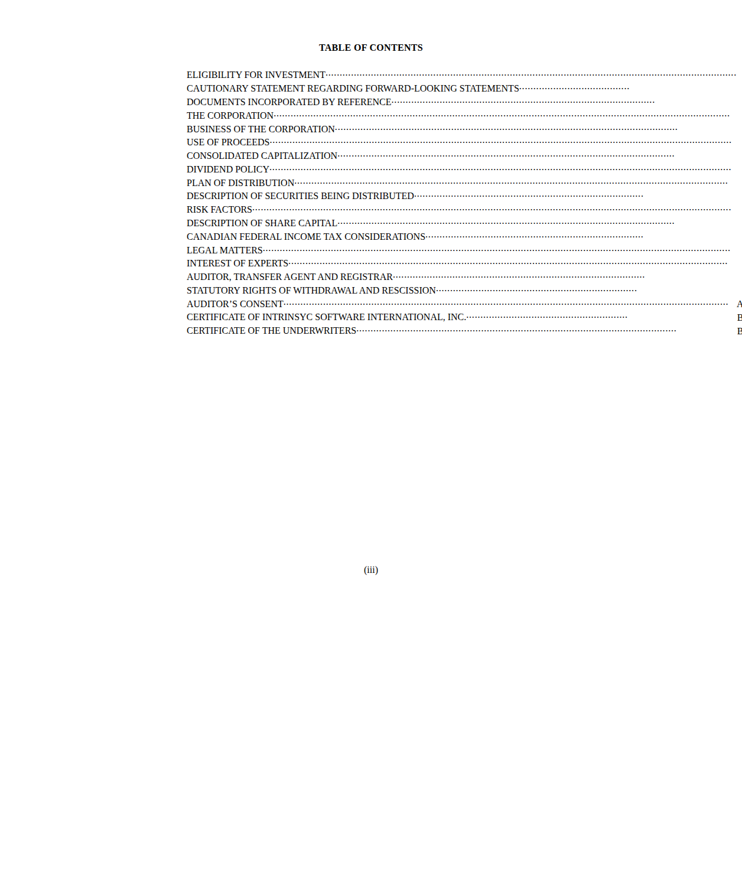TABLE OF CONTENTS
| ELIGIBILITY FOR INVESTMENT ................................................................................................................................................. | 1 |
| CAUTIONARY STATEMENT REGARDING FORWARD-LOOKING STATEMENTS ....................................... | 1 |
| DOCUMENTS INCORPORATED BY REFERENCE ............................................................................................. | 1 |
| THE CORPORATION ................................................................................................................................................................. | 3 |
| BUSINESS OF THE CORPORATION ......................................................................................................................... | 3 |
| USE OF PROCEEDS ................................................................................................................................................................... | 8 |
| CONSOLIDATED CAPITALIZATION ....................................................................................................................... | 9 |
| DIVIDEND POLICY ................................................................................................................................................................... | 9 |
| PLAN OF DISTRIBUTION ......................................................................................................................................................... | 9 |
| DESCRIPTION OF SECURITIES BEING DISTRIBUTED ................................................................................. | 11 |
| RISK FACTORS ......................................................................................................................................................................... | 12 |
| DESCRIPTION OF SHARE CAPITAL ....................................................................................................................... | 13 |
| CANADIAN FEDERAL INCOME TAX CONSIDERATIONS ............................................................................. | 13 |
| LEGAL MATTERS ..................................................................................................................................................................... | 15 |
| INTEREST OF EXPERTS ........................................................................................................................................................... | 15 |
| AUDITOR, TRANSFER AGENT AND REGISTRAR ......................................................................................... | 16 |
| STATUTORY RIGHTS OF WITHDRAWAL AND RESCISSION ....................................................................... | 16 |
| AUDITOR’S CONSENT ............................................................................................................................................................. | A-1 |
| CERTIFICATE OF INTRINSYC SOFTWARE INTERNATIONAL, INC. ......................................................... | B-1 |
| CERTIFICATE OF THE UNDERWRITERS ................................................................................................................. | B-2 |
(iii)